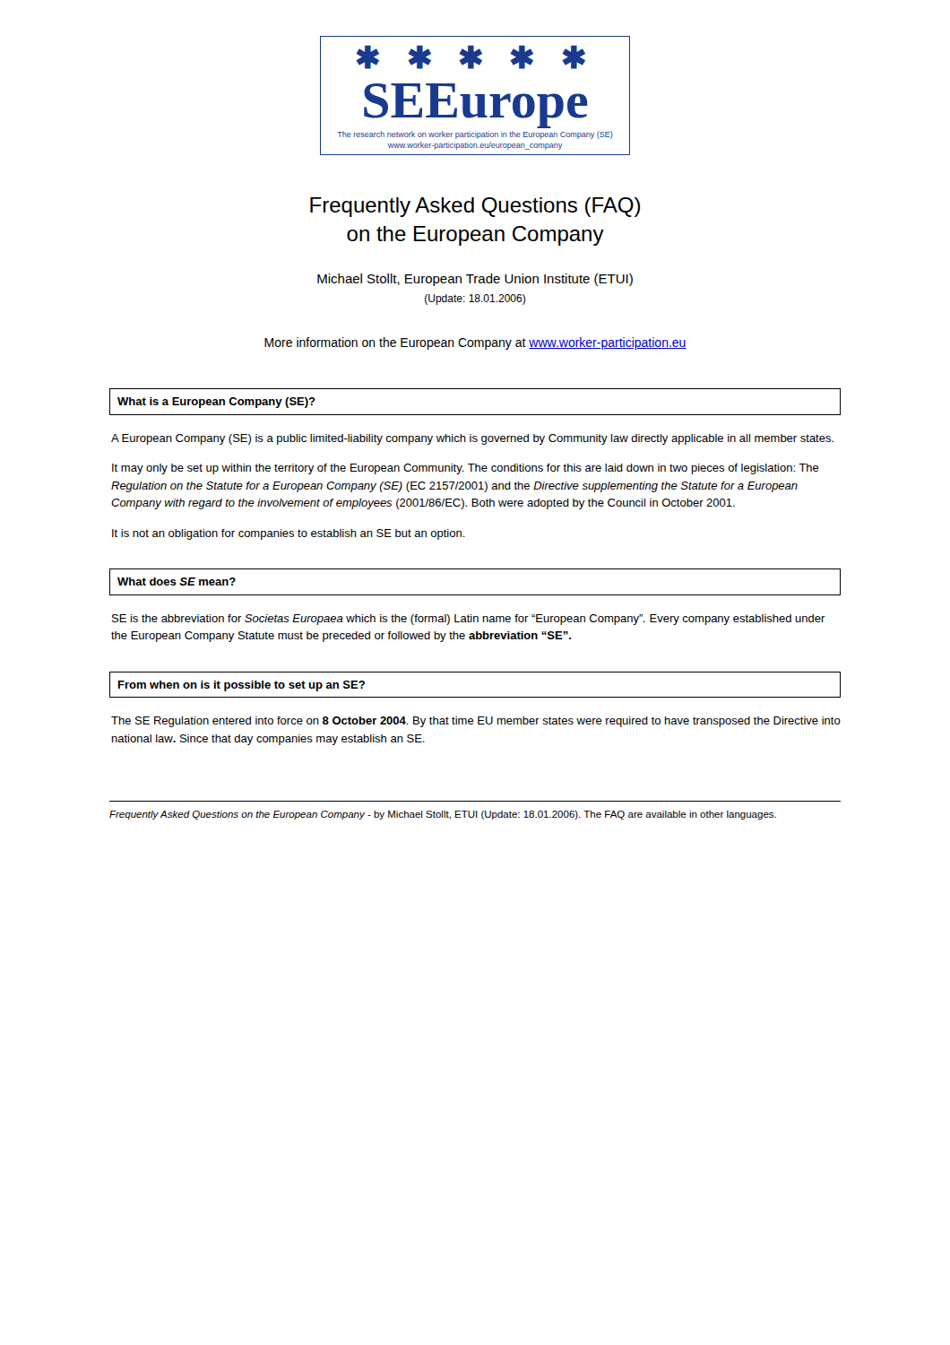✱ ✱ ✱ ✱ ✱
SEEurope
The research network on worker participation in the European Company (SE)
www.worker-participation.eu/european_company
Frequently Asked Questions (FAQ)
on the European Company
Michael Stollt, European Trade Union Institute (ETUI)
(Update: 18.01.2006)
More information on the European Company at www.worker-participation.eu
What is a European Company (SE)?
A European Company (SE) is a public limited-liability company which is governed by Community law directly applicable in all member states.
It may only be set up within the territory of the European Community. The conditions for this are laid down in two pieces of legislation: The Regulation on the Statute for a European Company (SE) (EC 2157/2001) and the Directive supplementing the Statute for a European Company with regard to the involvement of employees (2001/86/EC). Both were adopted by the Council in October 2001.
It is not an obligation for companies to establish an SE but an option.
What does SE mean?
SE is the abbreviation for Societas Europaea which is the (formal) Latin name for “European Company”. Every company established under the European Company Statute must be preceded or followed by the abbreviation “SE”.
From when on is it possible to set up an SE?
The SE Regulation entered into force on 8 October 2004. By that time EU member states were required to have transposed the Directive into national law. Since that day companies may establish an SE.
Frequently Asked Questions on the European Company - by Michael Stollt, ETUI (Update: 18.01.2006). The FAQ are available in other languages.